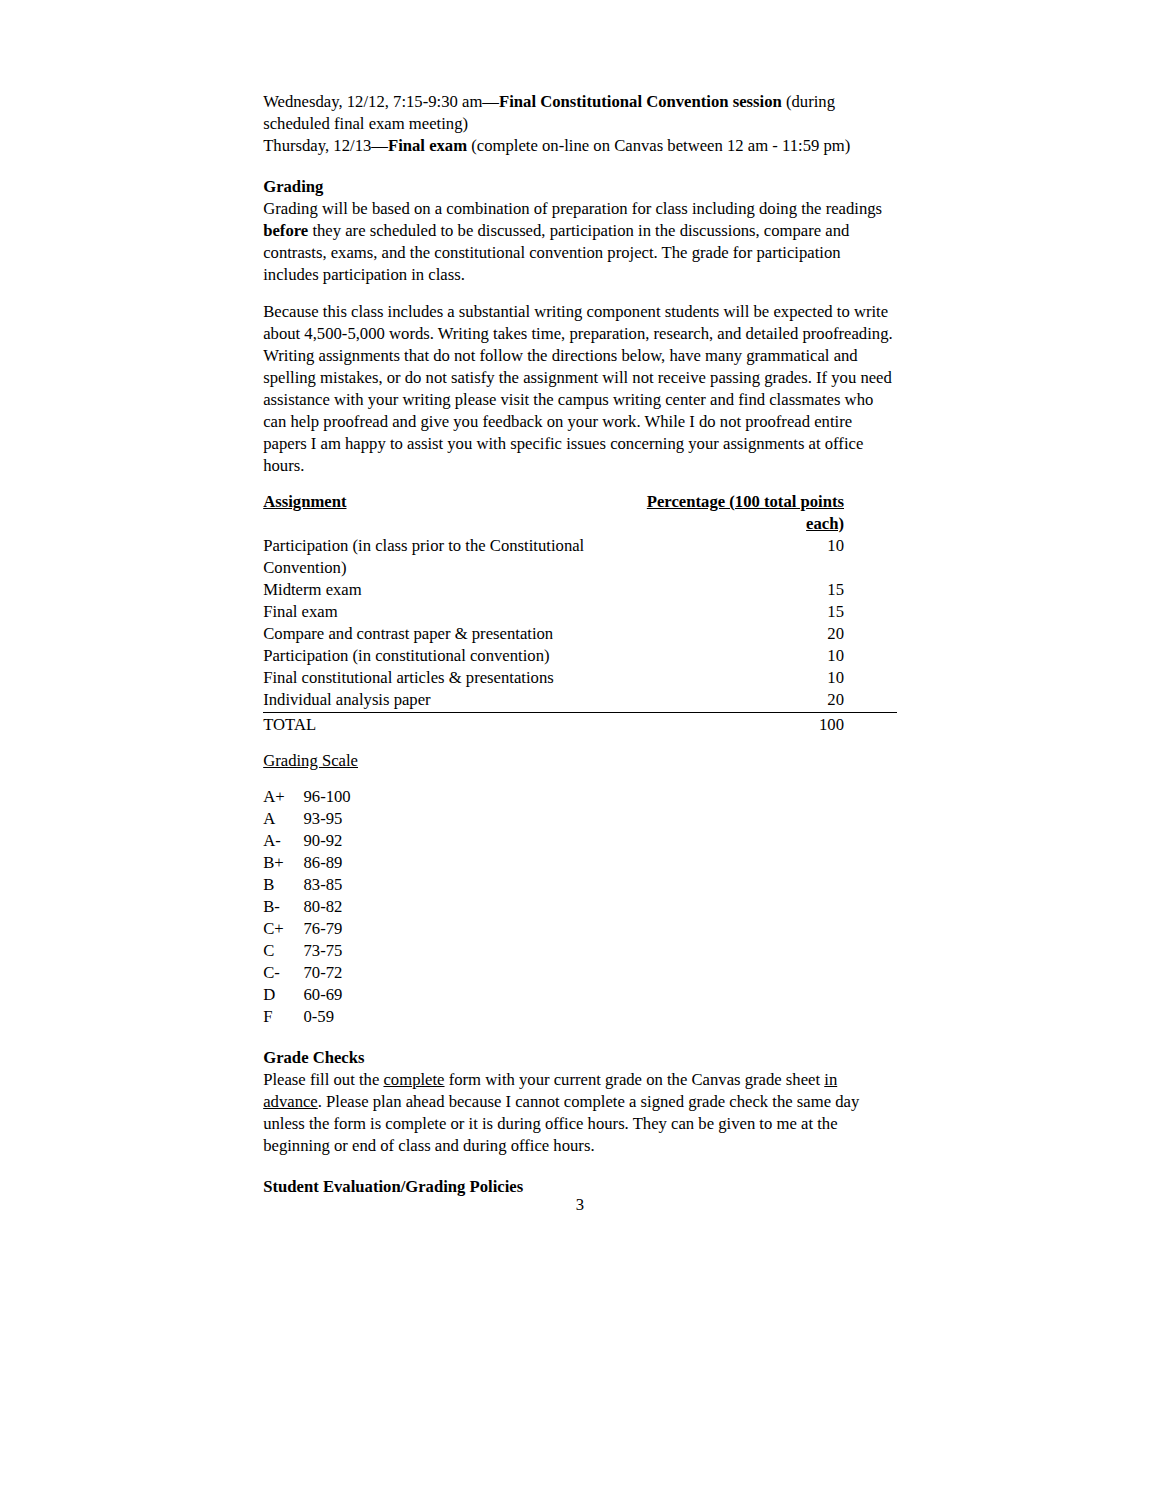Wednesday, 12/12, 7:15-9:30 am—Final Constitutional Convention session (during scheduled final exam meeting)
Thursday, 12/13—Final exam (complete on-line on Canvas between 12 am - 11:59 pm)
Grading
Grading will be based on a combination of preparation for class including doing the readings before they are scheduled to be discussed, participation in the discussions, compare and contrasts, exams, and the constitutional convention project. The grade for participation includes participation in class.
Because this class includes a substantial writing component students will be expected to write about 4,500-5,000 words. Writing takes time, preparation, research, and detailed proofreading. Writing assignments that do not follow the directions below, have many grammatical and spelling mistakes, or do not satisfy the assignment will not receive passing grades. If you need assistance with your writing please visit the campus writing center and find classmates who can help proofread and give you feedback on your work. While I do not proofread entire papers I am happy to assist you with specific issues concerning your assignments at office hours.
| Assignment | Percentage (100 total points each) |
| --- | --- |
| Participation (in class prior to the Constitutional Convention) | 10 |
| Midterm exam | 15 |
| Final exam | 15 |
| Compare and contrast paper & presentation | 20 |
| Participation (in constitutional convention) | 10 |
| Final constitutional articles & presentations | 10 |
| Individual analysis paper | 20 |
| TOTAL | 100 |
Grading Scale
A+96-100 A93-95 A-90-92 B+86-89 B83-85 B-80-82 C+76-79 C73-75 C-70-72 D60-69 F0-59
Grade Checks
Please fill out the complete form with your current grade on the Canvas grade sheet in advance. Please plan ahead because I cannot complete a signed grade check the same day unless the form is complete or it is during office hours. They can be given to me at the beginning or end of class and during office hours.
Student Evaluation/Grading Policies
3